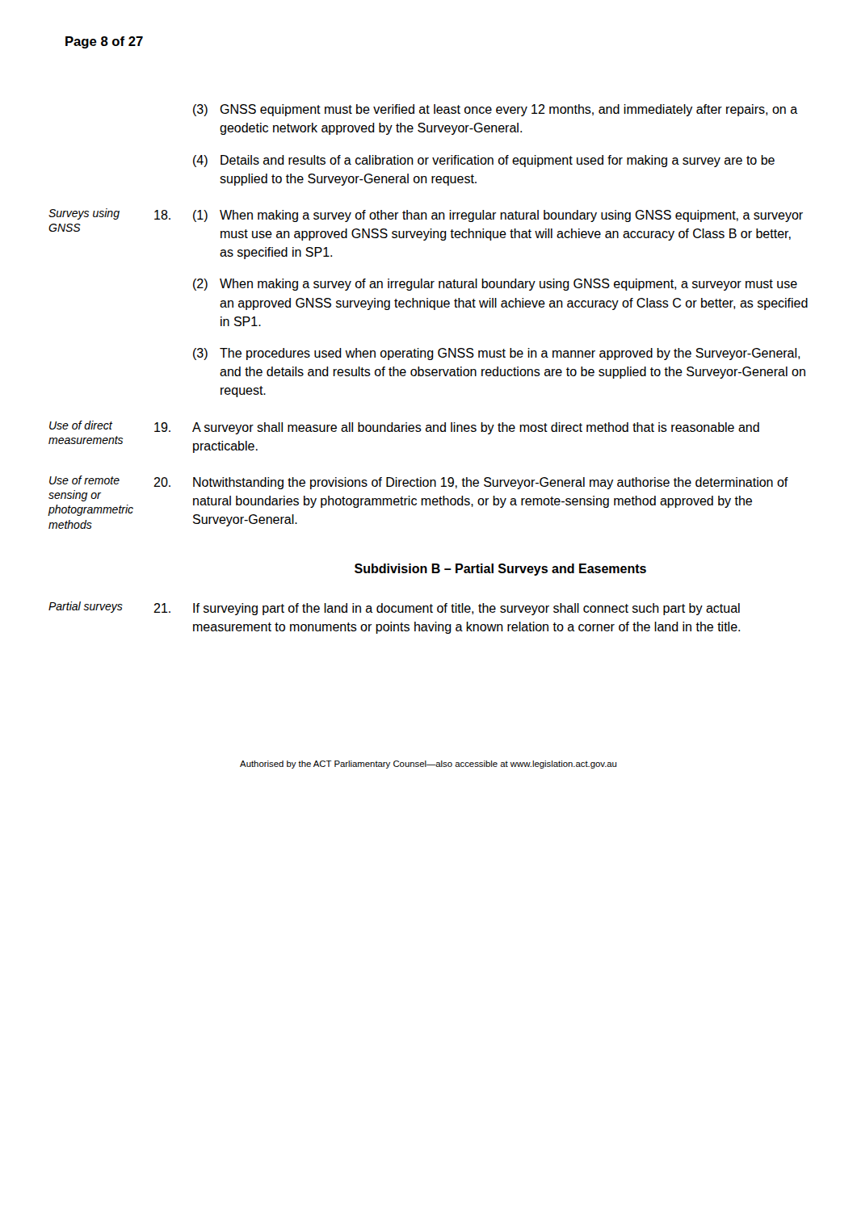Page 8 of 27
(3)
GNSS equipment must be verified at least once every 12 months, and immediately after repairs, on a geodetic network approved by the Surveyor-General.
(4)
Details and results of a calibration or verification of equipment used for making a survey are to be supplied to the Surveyor-General on request.
Surveys using GNSS
18.
(1)
When making a survey of other than an irregular natural boundary using GNSS equipment, a surveyor must use an approved GNSS surveying technique that will achieve an accuracy of Class B or better, as specified in SP1.
(2)
When making a survey of an irregular natural boundary using GNSS equipment, a surveyor must use an approved GNSS surveying technique that will achieve an accuracy of Class C or better, as specified in SP1.
(3)
The procedures used when operating GNSS must be in a manner approved by the Surveyor-General, and the details and results of the observation reductions are to be supplied to the Surveyor-General on request.
Use of direct measurements
19.
A surveyor shall measure all boundaries and lines by the most direct method that is reasonable and practicable.
Use of remote sensing or photogrammetric methods
20.
Notwithstanding the provisions of Direction 19, the Surveyor-General may authorise the determination of natural boundaries by photogrammetric methods, or by a remote-sensing method approved by the Surveyor-General.
Subdivision B – Partial Surveys and Easements
Partial surveys
21.
If surveying part of the land in a document of title, the surveyor shall connect such part by actual measurement to monuments or points having a known relation to a corner of the land in the title.
Authorised by the ACT Parliamentary Counsel—also accessible at www.legislation.act.gov.au